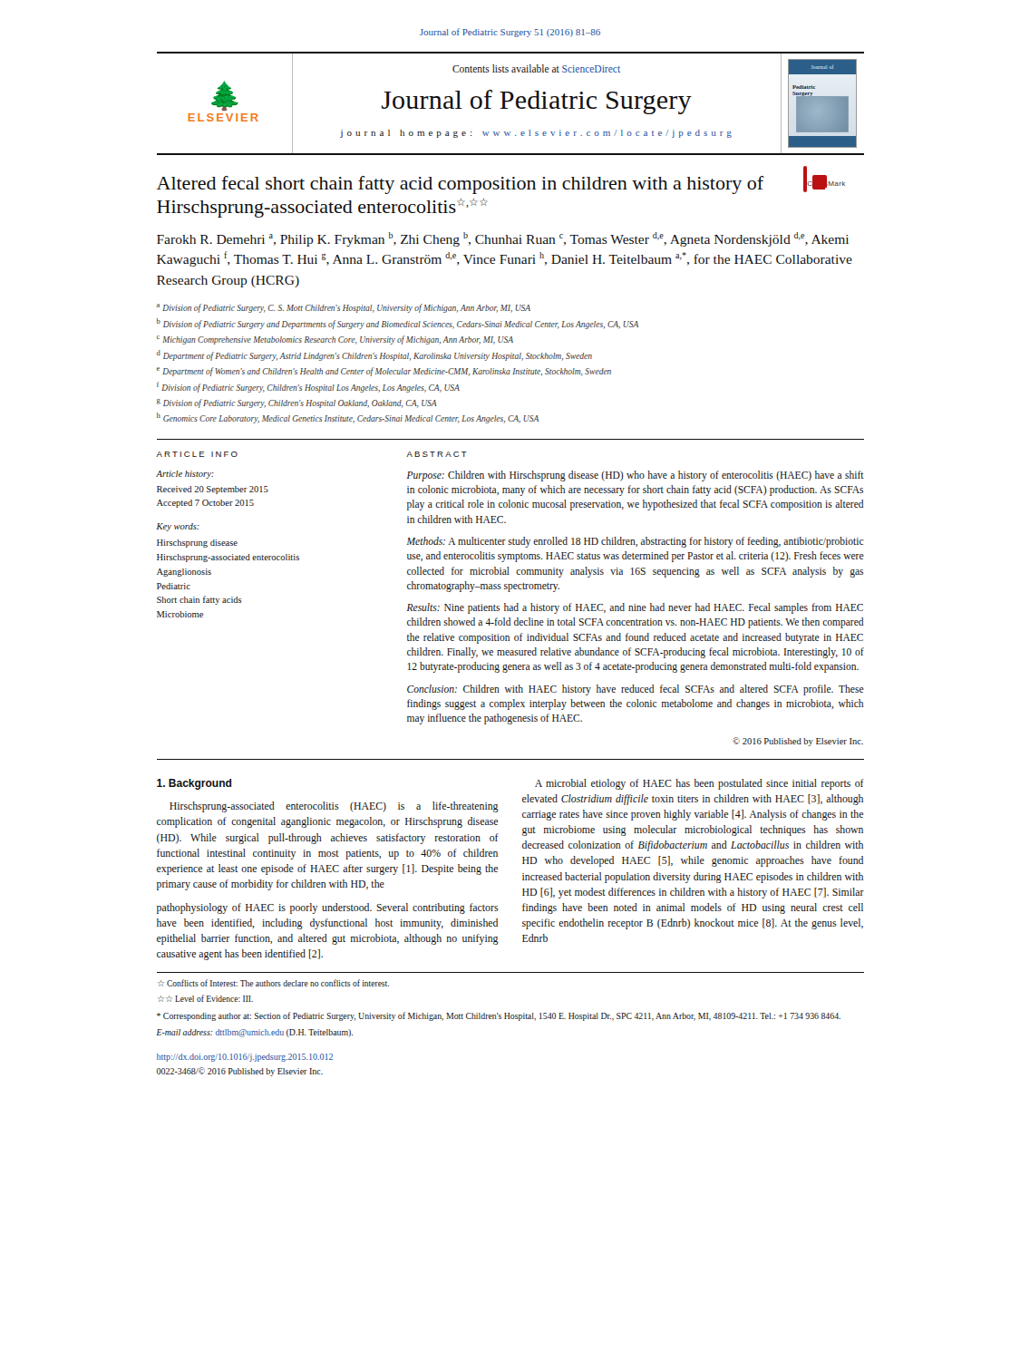Journal of Pediatric Surgery 51 (2016) 81–86
🌲
ELSEVIER
Contents lists available at ScienceDirect
Journal of Pediatric Surgery
j o u r n a l h o m e p a g e : w w w . e l s e v i e r . c o m / l o c a t e / j p e d s u r g
Journal of
Pediatric
Surgery
Altered fecal short chain fatty acid composition in children with a history of Hirschsprung-associated enterocolitis☆,☆☆ CrossMark
Farokh R. Demehri a, Philip K. Frykman b, Zhi Cheng b, Chunhai Ruan c, Tomas Wester d,e, Agneta Nordenskjöld d,e, Akemi Kawaguchi f, Thomas T. Hui g, Anna L. Granström d,e, Vince Funari h, Daniel H. Teitelbaum a,*, for the HAEC Collaborative Research Group (HCRG)
aDivision of Pediatric Surgery, C. S. Mott Children's Hospital, University of Michigan, Ann Arbor, MI, USA
bDivision of Pediatric Surgery and Departments of Surgery and Biomedical Sciences, Cedars-Sinai Medical Center, Los Angeles, CA, USA
cMichigan Comprehensive Metabolomics Research Core, University of Michigan, Ann Arbor, MI, USA
dDepartment of Pediatric Surgery, Astrid Lindgren's Children's Hospital, Karolinska University Hospital, Stockholm, Sweden
eDepartment of Women's and Children's Health and Center of Molecular Medicine-CMM, Karolinska Institute, Stockholm, Sweden
fDivision of Pediatric Surgery, Children's Hospital Los Angeles, Los Angeles, CA, USA
gDivision of Pediatric Surgery, Children's Hospital Oakland, Oakland, CA, USA
hGenomics Core Laboratory, Medical Genetics Institute, Cedars-Sinai Medical Center, Los Angeles, CA, USA
Article info
Article history:
Received 20 September 2015
Accepted 7 October 2015
Key words:
Hirschsprung disease
Hirschsprung-associated enterocolitis
Aganglionosis
Pediatric
Short chain fatty acids
Microbiome
Abstract
Purpose: Children with Hirschsprung disease (HD) who have a history of enterocolitis (HAEC) have a shift in colonic microbiota, many of which are necessary for short chain fatty acid (SCFA) production. As SCFAs play a critical role in colonic mucosal preservation, we hypothesized that fecal SCFA composition is altered in children with HAEC.
Methods: A multicenter study enrolled 18 HD children, abstracting for history of feeding, antibiotic/probiotic use, and enterocolitis symptoms. HAEC status was determined per Pastor et al. criteria (12). Fresh feces were collected for microbial community analysis via 16S sequencing as well as SCFA analysis by gas chromatography–mass spectrometry.
Results: Nine patients had a history of HAEC, and nine had never had HAEC. Fecal samples from HAEC children showed a 4-fold decline in total SCFA concentration vs. non-HAEC HD patients. We then compared the relative composition of individual SCFAs and found reduced acetate and increased butyrate in HAEC children. Finally, we measured relative abundance of SCFA-producing fecal microbiota. Interestingly, 10 of 12 butyrate-producing genera as well as 3 of 4 acetate-producing genera demonstrated multi-fold expansion.
Conclusion: Children with HAEC history have reduced fecal SCFAs and altered SCFA profile. These findings suggest a complex interplay between the colonic metabolome and changes in microbiota, which may influence the pathogenesis of HAEC.
© 2016 Published by Elsevier Inc.
1. Background
Hirschsprung-associated enterocolitis (HAEC) is a life-threatening complication of congenital aganglionic megacolon, or Hirschsprung disease (HD). While surgical pull-through achieves satisfactory restoration of functional intestinal continuity in most patients, up to 40% of children experience at least one episode of HAEC after surgery [1]. Despite being the primary cause of morbidity for children with HD, the
pathophysiology of HAEC is poorly understood. Several contributing factors have been identified, including dysfunctional host immunity, diminished epithelial barrier function, and altered gut microbiota, although no unifying causative agent has been identified [2].
A microbial etiology of HAEC has been postulated since initial reports of elevated Clostridium difficile toxin titers in children with HAEC [3], although carriage rates have since proven highly variable [4]. Analysis of changes in the gut microbiome using molecular microbiological techniques has shown decreased colonization of Bifidobacterium and Lactobacillus in children with HD who developed HAEC [5], while genomic approaches have found increased bacterial population diversity during HAEC episodes in children with HD [6], yet modest differences in children with a history of HAEC [7]. Similar findings have been noted in animal models of HD using neural crest cell specific endothelin receptor B (Ednrb) knockout mice [8]. At the genus level, Ednrb
☆ Conflicts of Interest: The authors declare no conflicts of interest.
☆☆ Level of Evidence: III.
* Corresponding author at: Section of Pediatric Surgery, University of Michigan, Mott Children's Hospital, 1540 E. Hospital Dr., SPC 4211, Ann Arbor, MI, 48109-4211. Tel.: +1 734 936 8464.
E-mail address: dttlbm@umich.edu (D.H. Teitelbaum).
http://dx.doi.org/10.1016/j.jpedsurg.2015.10.012
0022-3468/© 2016 Published by Elsevier Inc.